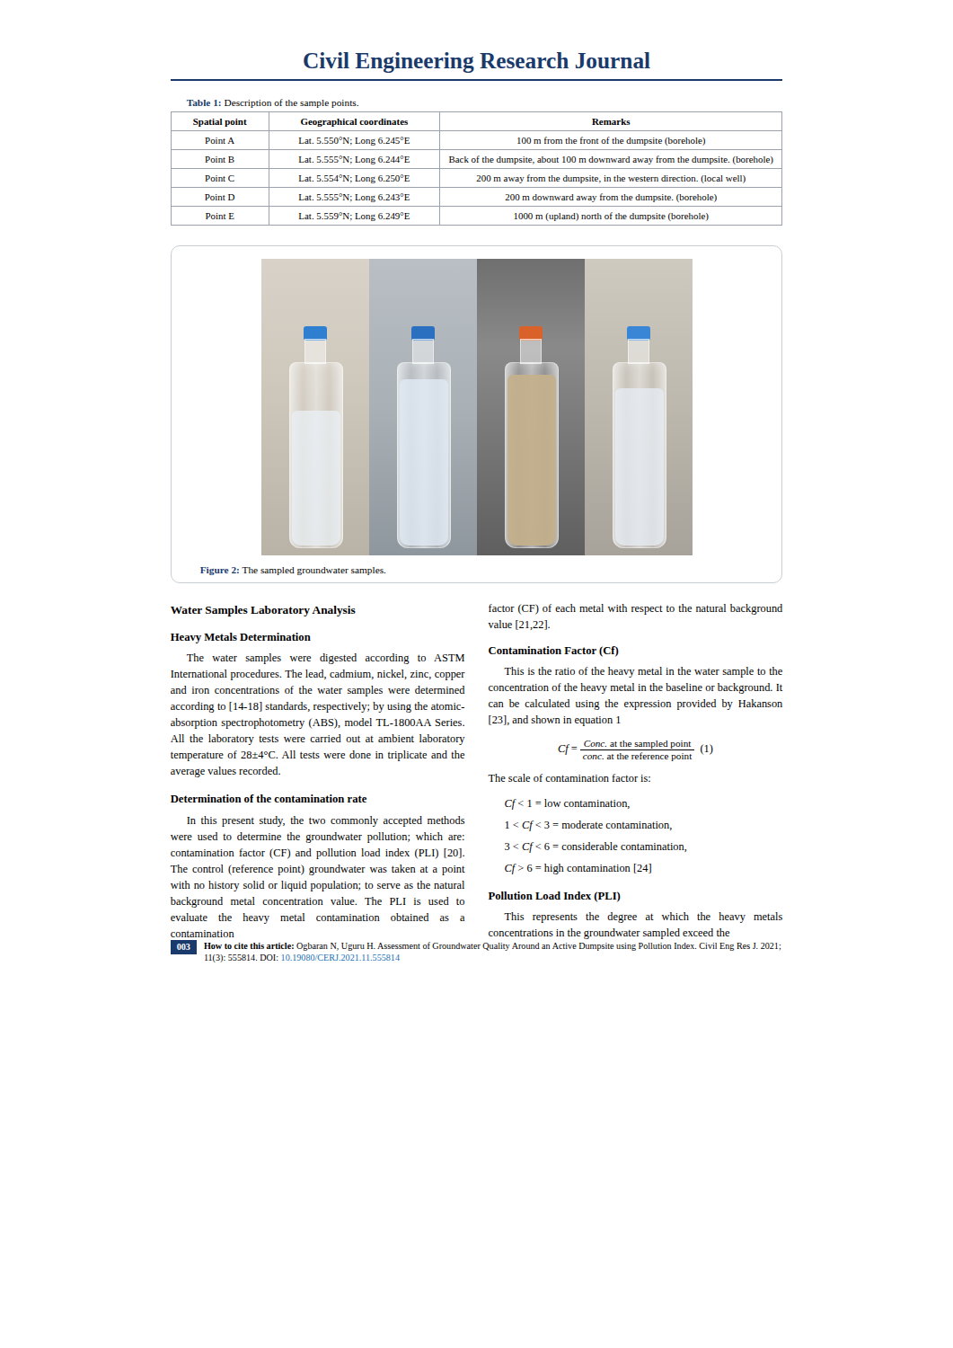Civil Engineering Research Journal
Table 1: Description of the sample points.
| Spatial point | Geographical coordinates | Remarks |
| --- | --- | --- |
| Point A | Lat. 5.550°N; Long 6.245°E | 100 m from the front of the dumpsite (borehole) |
| Point B | Lat. 5.555°N; Long 6.244°E | Back of the dumpsite, about 100 m downward away from the dumpsite. (borehole) |
| Point C | Lat. 5.554°N; Long 6.250°E | 200 m away from the dumpsite, in the western direction. (local well) |
| Point D | Lat. 5.555°N; Long 6.243°E | 200 m downward away from the dumpsite. (borehole) |
| Point E | Lat. 5.559°N; Long 6.249°E | 1000 m (upland) north of the dumpsite (borehole) |
Figure 2: The sampled groundwater samples.
Water Samples Laboratory Analysis
Heavy Metals Determination
The water samples were digested according to ASTM International procedures. The lead, cadmium, nickel, zinc, copper and iron concentrations of the water samples were determined according to [14-18] standards, respectively; by using the atomic-absorption spectrophotometry (ABS), model TL-1800AA Series. All the laboratory tests were carried out at ambient laboratory temperature of 28±4°C. All tests were done in triplicate and the average values recorded.
Determination of the contamination rate
In this present study, the two commonly accepted methods were used to determine the groundwater pollution; which are: contamination factor (CF) and pollution load index (PLI) [20]. The control (reference point) groundwater was taken at a point with no history solid or liquid population; to serve as the natural background metal concentration value. The PLI is used to evaluate the heavy metal contamination obtained as a contamination
factor (CF) of each metal with respect to the natural background value [21,22].
Contamination Factor (Cf)
This is the ratio of the heavy metal in the water sample to the concentration of the heavy metal in the baseline or background. It can be calculated using the expression provided by Hakanson [23], and shown in equation 1
Cf = Conc. at the sampled point conc. at the reference point (1)
The scale of contamination factor is:
Cf < 1 = low contamination,
1 < Cf < 3 = moderate contamination,
3 < Cf < 6 = considerable contamination,
Cf > 6 = high contamination [24]
Pollution Load Index (PLI)
This represents the degree at which the heavy metals concentrations in the groundwater sampled exceed the
003 How to cite this article: Ogbaran N, Uguru H. Assessment of Groundwater Quality Around an Active Dumpsite using Pollution Index. Civil Eng Res J. 2021; 11(3): 555814. DOI: 10.19080/CERJ.2021.11.555814